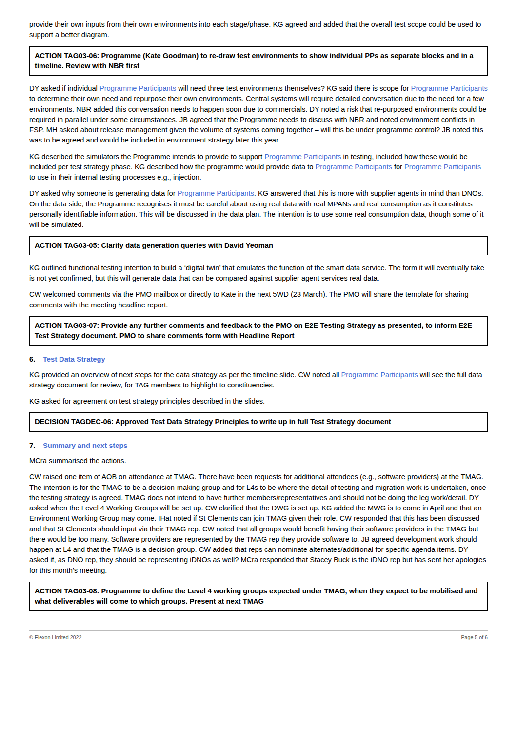provide their own inputs from their own environments into each stage/phase. KG agreed and added that the overall test scope could be used to support a better diagram.
ACTION TAG03-06: Programme (Kate Goodman) to re-draw test environments to show individual PPs as separate blocks and in a timeline. Review with NBR first
DY asked if individual Programme Participants will need three test environments themselves? KG said there is scope for Programme Participants to determine their own need and repurpose their own environments. Central systems will require detailed conversation due to the need for a few environments. NBR added this conversation needs to happen soon due to commercials. DY noted a risk that re-purposed environments could be required in parallel under some circumstances. JB agreed that the Programme needs to discuss with NBR and noted environment conflicts in FSP. MH asked about release management given the volume of systems coming together – will this be under programme control? JB noted this was to be agreed and would be included in environment strategy later this year.
KG described the simulators the Programme intends to provide to support Programme Participants in testing, included how these would be included per test strategy phase. KG described how the programme would provide data to Programme Participants for Programme Participants to use in their internal testing processes e.g., injection.
DY asked why someone is generating data for Programme Participants. KG answered that this is more with supplier agents in mind than DNOs. On the data side, the Programme recognises it must be careful about using real data with real MPANs and real consumption as it constitutes personally identifiable information. This will be discussed in the data plan. The intention is to use some real consumption data, though some of it will be simulated.
ACTION TAG03-05: Clarify data generation queries with David Yeoman
KG outlined functional testing intention to build a ‘digital twin’ that emulates the function of the smart data service. The form it will eventually take is not yet confirmed, but this will generate data that can be compared against supplier agent services real data.
CW welcomed comments via the PMO mailbox or directly to Kate in the next 5WD (23 March). The PMO will share the template for sharing comments with the meeting headline report.
ACTION TAG03-07: Provide any further comments and feedback to the PMO on E2E Testing Strategy as presented, to inform E2E Test Strategy document. PMO to share comments form with Headline Report
6. Test Data Strategy
KG provided an overview of next steps for the data strategy as per the timeline slide. CW noted all Programme Participants will see the full data strategy document for review, for TAG members to highlight to constituencies.
KG asked for agreement on test strategy principles described in the slides.
DECISION TAGDEC-06: Approved Test Data Strategy Principles to write up in full Test Strategy document
7. Summary and next steps
MCra summarised the actions.
CW raised one item of AOB on attendance at TMAG. There have been requests for additional attendees (e.g., software providers) at the TMAG. The intention is for the TMAG to be a decision-making group and for L4s to be where the detail of testing and migration work is undertaken, once the testing strategy is agreed. TMAG does not intend to have further members/representatives and should not be doing the leg work/detail. DY asked when the Level 4 Working Groups will be set up. CW clarified that the DWG is set up. KG added the MWG is to come in April and that an Environment Working Group may come. IHat noted if St Clements can join TMAG given their role. CW responded that this has been discussed and that St Clements should input via their TMAG rep. CW noted that all groups would benefit having their software providers in the TMAG but there would be too many. Software providers are represented by the TMAG rep they provide software to. JB agreed development work should happen at L4 and that the TMAG is a decision group. CW added that reps can nominate alternates/additional for specific agenda items. DY asked if, as DNO rep, they should be representing iDNOs as well? MCra responded that Stacey Buck is the iDNO rep but has sent her apologies for this month’s meeting.
ACTION TAG03-08: Programme to define the Level 4 working groups expected under TMAG, when they expect to be mobilised and what deliverables will come to which groups. Present at next TMAG
© Elexon Limited 2022 Page 5 of 6